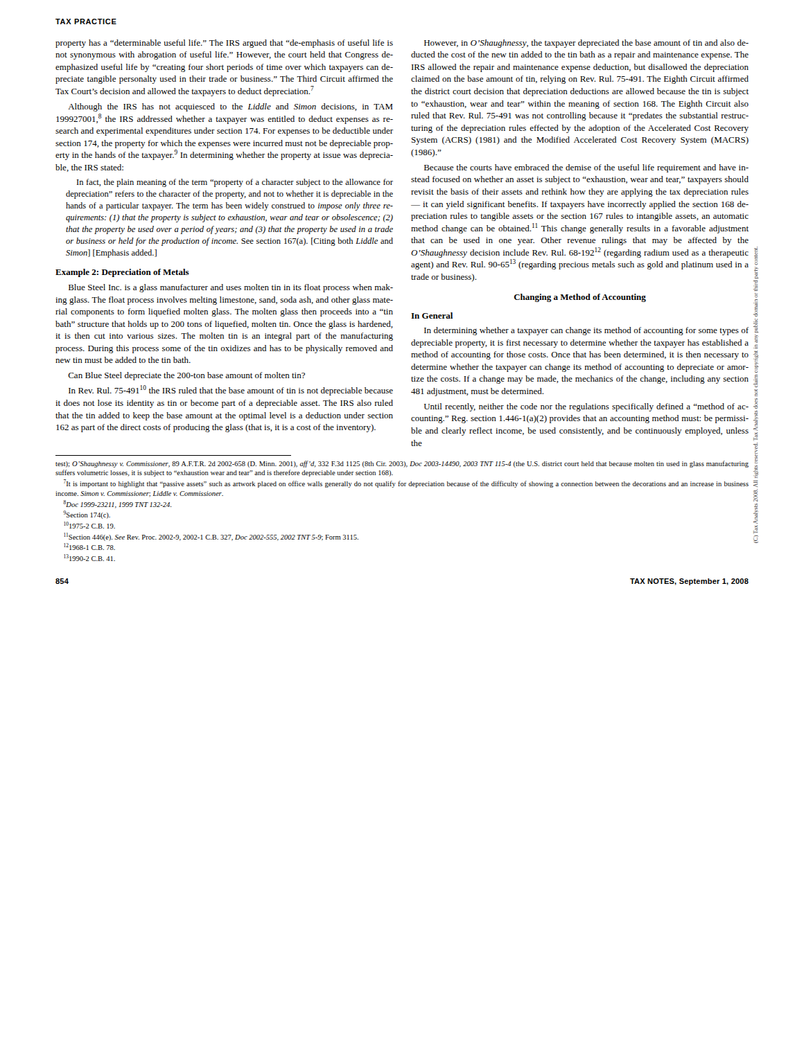TAX PRACTICE
(C) Tax Analysts 2008. All rights reserved. Tax Analysts does not claim copyright in any public domain or third party content.
property has a “determinable useful life.” The IRS argued that “de-emphasis of useful life is not synonymous with abrogation of useful life.” However, the court held that Congress de-emphasized useful life by “creating four short periods of time over which taxpayers can depreciate tangible personalty used in their trade or business.” The Third Circuit affirmed the Tax Court’s decision and allowed the taxpayers to deduct depreciation.7
Although the IRS has not acquiesced to the Liddle and Simon decisions, in TAM 199927001,8 the IRS addressed whether a taxpayer was entitled to deduct expenses as research and experimental expenditures under section 174. For expenses to be deductible under section 174, the property for which the expenses were incurred must not be depreciable property in the hands of the taxpayer.9 In determining whether the property at issue was depreciable, the IRS stated:
In fact, the plain meaning of the term “property of a character subject to the allowance for depreciation” refers to the character of the property, and not to whether it is depreciable in the hands of a particular taxpayer. The term has been widely construed to impose only three requirements: (1) that the property is subject to exhaustion, wear and tear or obsolescence; (2) that the property be used over a period of years; and (3) that the property be used in a trade or business or held for the production of income. See section 167(a). [Citing both Liddle and Simon] [Emphasis added.]
Example 2: Depreciation of Metals
Blue Steel Inc. is a glass manufacturer and uses molten tin in its float process when making glass. The float process involves melting limestone, sand, soda ash, and other glass material components to form liquefied molten glass. The molten glass then proceeds into a “tin bath” structure that holds up to 200 tons of liquefied, molten tin. Once the glass is hardened, it is then cut into various sizes. The molten tin is an integral part of the manufacturing process. During this process some of the tin oxidizes and has to be physically removed and new tin must be added to the tin bath.
Can Blue Steel depreciate the 200-ton base amount of molten tin?
In Rev. Rul. 75-49110 the IRS ruled that the base amount of tin is not depreciable because it does not lose its identity as tin or become part of a depreciable asset. The IRS also ruled that the tin added to keep the base amount at the optimal level is a deduction under section 162 as part of the direct costs of producing the glass (that is, it is a cost of the inventory).
However, in O’Shaughnessy, the taxpayer depreciated the base amount of tin and also deducted the cost of the new tin added to the tin bath as a repair and maintenance expense. The IRS allowed the repair and maintenance expense deduction, but disallowed the depreciation claimed on the base amount of tin, relying on Rev. Rul. 75-491. The Eighth Circuit affirmed the district court decision that depreciation deductions are allowed because the tin is subject to “exhaustion, wear and tear” within the meaning of section 168. The Eighth Circuit also ruled that Rev. Rul. 75-491 was not controlling because it “predates the substantial restructuring of the depreciation rules effected by the adoption of the Accelerated Cost Recovery System (ACRS) (1981) and the Modified Accelerated Cost Recovery System (MACRS) (1986).”
Because the courts have embraced the demise of the useful life requirement and have instead focused on whether an asset is subject to “exhaustion, wear and tear,” taxpayers should revisit the basis of their assets and rethink how they are applying the tax depreciation rules — it can yield significant benefits. If taxpayers have incorrectly applied the section 168 depreciation rules to tangible assets or the section 167 rules to intangible assets, an automatic method change can be obtained.11 This change generally results in a favorable adjustment that can be used in one year. Other revenue rulings that may be affected by the O’Shaughnessy decision include Rev. Rul. 68-19212 (regarding radium used as a therapeutic agent) and Rev. Rul. 90-6513 (regarding precious metals such as gold and platinum used in a trade or business).
Changing a Method of Accounting
In General
In determining whether a taxpayer can change its method of accounting for some types of depreciable property, it is first necessary to determine whether the taxpayer has established a method of accounting for those costs. Once that has been determined, it is then necessary to determine whether the taxpayer can change its method of accounting to depreciate or amortize the costs. If a change may be made, the mechanics of the change, including any section 481 adjustment, must be determined.
Until recently, neither the code nor the regulations specifically defined a “method of accounting.” Reg. section 1.446-1(a)(2) provides that an accounting method must: be permissible and clearly reflect income, be used consistently, and be continuously employed, unless the
test); O’Shaughnessy v. Commissioner, 89 A.F.T.R. 2d 2002-658 (D. Minn. 2001), aff’d, 332 F.3d 1125 (8th Cir. 2003), Doc 2003-14490, 2003 TNT 115-4 (the U.S. district court held that because molten tin used in glass manufacturing suffers volumetric losses, it is subject to “exhaustion wear and tear” and is therefore depreciable under section 168).
7It is important to highlight that “passive assets” such as artwork placed on office walls generally do not qualify for depreciation because of the difficulty of showing a connection between the decorations and an increase in business income. Simon v. Commissioner; Liddle v. Commissioner.
8Doc 1999-23211, 1999 TNT 132-24.
9Section 174(c).
101975-2 C.B. 19.
11Section 446(e). See Rev. Proc. 2002-9, 2002-1 C.B. 327, Doc 2002-555, 2002 TNT 5-9; Form 3115.
121968-1 C.B. 78.
131990-2 C.B. 41.
854 TAX NOTES, September 1, 2008